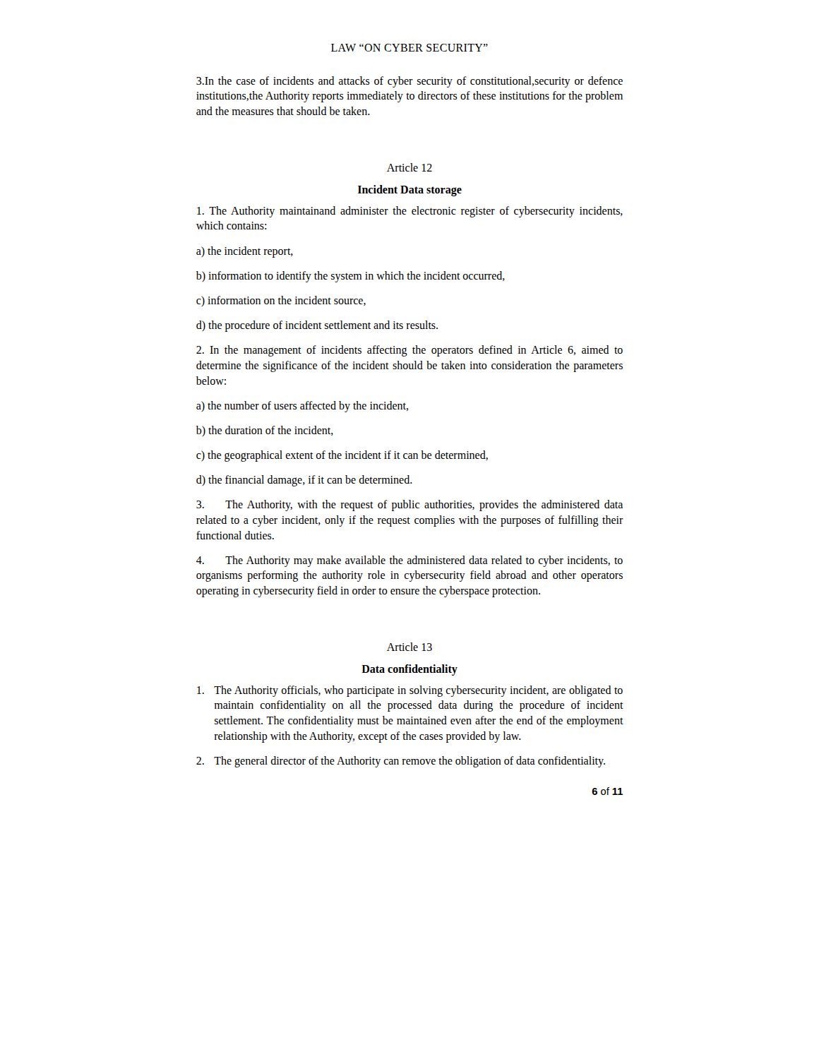LAW “ON CYBER SECURITY”
3.In the case of incidents and attacks of cyber security of constitutional,security or defence institutions,the Authority reports immediately to directors of these institutions for the problem and the measures that should be taken.
Article 12
Incident Data storage
1. The Authority maintainand administer the electronic register of cybersecurity incidents, which contains:
a) the incident report,
b) information to identify the system in which the incident occurred,
c) information on the incident source,
d) the procedure of incident settlement and its results.
2. In the management of incidents affecting the operators defined in Article 6, aimed to determine the significance of the incident should be taken into consideration the parameters below:
a) the number of users affected by the incident,
b) the duration of the incident,
c) the geographical extent of the incident if it can be determined,
d) the financial damage, if it can be determined.
3. The Authority, with the request of public authorities, provides the administered data related to a cyber incident, only if the request complies with the purposes of fulfilling their functional duties.
4. The Authority may make available the administered data related to cyber incidents, to organisms performing the authority role in cybersecurity field abroad and other operators operating in cybersecurity field in order to ensure the cyberspace protection.
Article 13
Data confidentiality
1. The Authority officials, who participate in solving cybersecurity incident, are obligated to maintain confidentiality on all the processed data during the procedure of incident settlement. The confidentiality must be maintained even after the end of the employment relationship with the Authority, except of the cases provided by law.
2. The general director of the Authority can remove the obligation of data confidentiality.
6 of 11